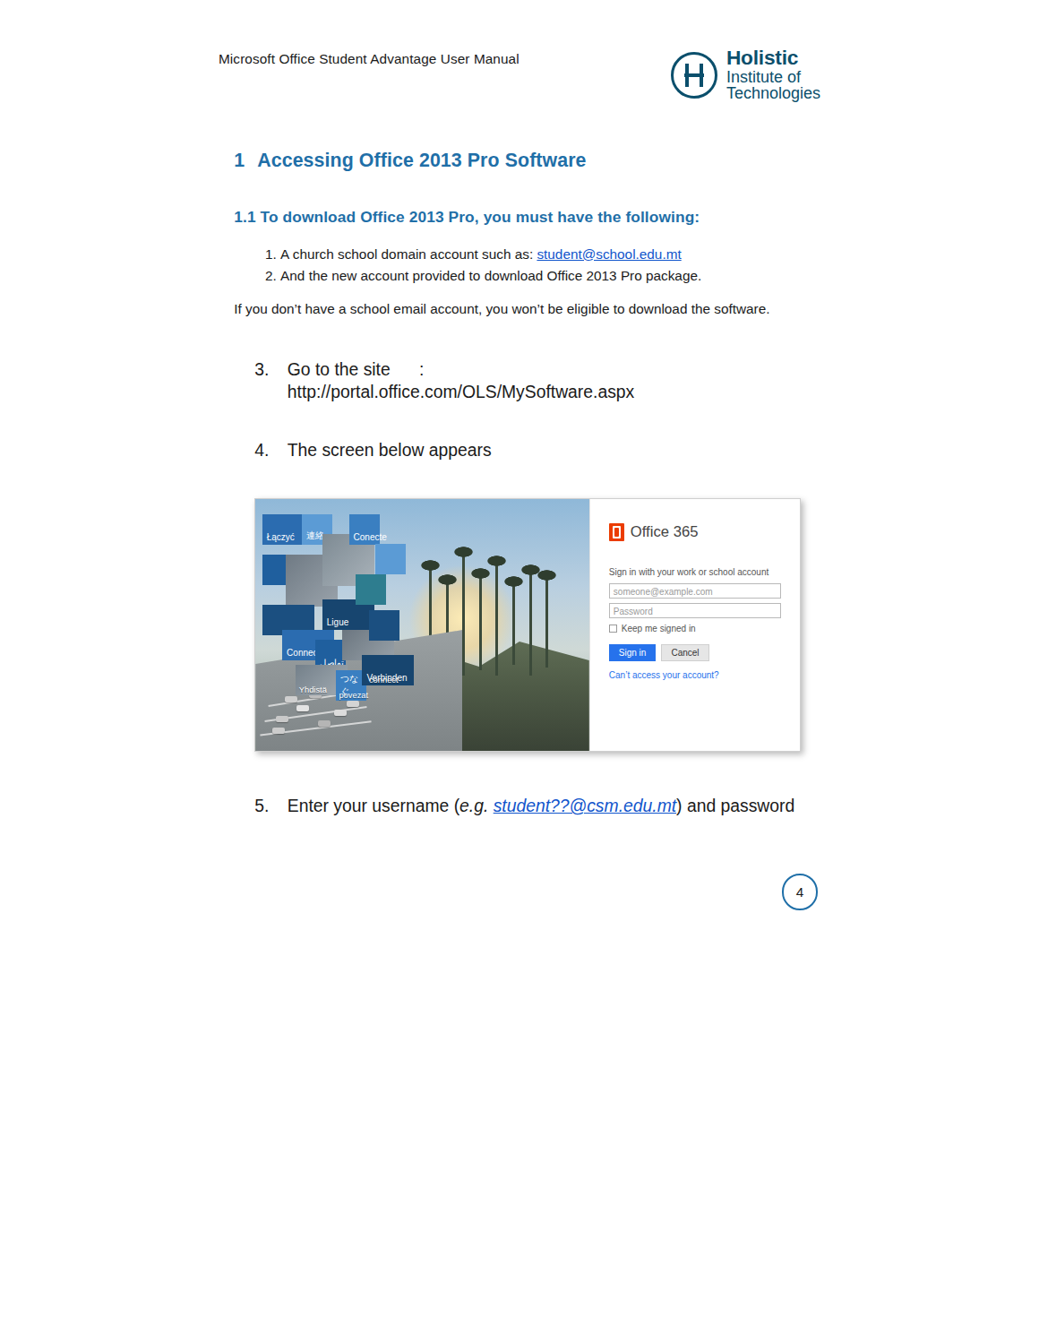Microsoft Office Student Advantage User Manual
Holistic
Institute of
Technologies
1 Accessing Office 2013 Pro Software
1.1 To download Office 2013 Pro, you must have the following:
A church school domain account such as: student@school.edu.mt
And the new account provided to download Office 2013 Pro package.
If you don’t have a school email account, you won’t be eligible to download the software.
3. Go to the site : http://portal.office.com/OLS/MySoftware.aspx
4. The screen below appears
Łączyć
連絡
Conecte
Ligue
Connect
تواصل
つなぐ
Verbinden
Yhdistä
povezat
connect
Office 365
Sign in with your work or school account
someone@example.com
Password
Keep me signed in
Sign in
Cancel
Can’t access your account?
5. Enter your username (e.g. student??@csm.edu.mt) and password
4